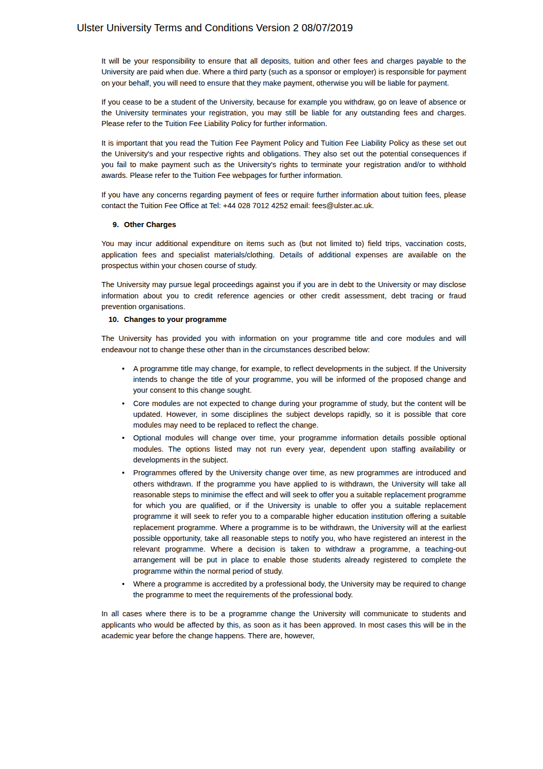Ulster University Terms and Conditions Version 2 08/07/2019
It will be your responsibility to ensure that all deposits, tuition and other fees and charges payable to the University are paid when due. Where a third party (such as a sponsor or employer) is responsible for payment on your behalf, you will need to ensure that they make payment, otherwise you will be liable for payment.
If you cease to be a student of the University, because for example you withdraw, go on leave of absence or the University terminates your registration, you may still be liable for any outstanding fees and charges. Please refer to the Tuition Fee Liability Policy for further information.
It is important that you read the Tuition Fee Payment Policy and Tuition Fee Liability Policy as these set out the University's and your respective rights and obligations. They also set out the potential consequences if you fail to make payment such as the University's rights to terminate your registration and/or to withhold awards. Please refer to the Tuition Fee webpages for further information.
If you have any concerns regarding payment of fees or require further information about tuition fees, please contact the Tuition Fee Office at Tel: +44 028 7012 4252 email: fees@ulster.ac.uk.
9. Other Charges
You may incur additional expenditure on items such as (but not limited to) field trips, vaccination costs, application fees and specialist materials/clothing. Details of additional expenses are available on the prospectus within your chosen course of study.
The University may pursue legal proceedings against you if you are in debt to the University or may disclose information about you to credit reference agencies or other credit assessment, debt tracing or fraud prevention organisations.
10. Changes to your programme
The University has provided you with information on your programme title and core modules and will endeavour not to change these other than in the circumstances described below:
A programme title may change, for example, to reflect developments in the subject. If the University intends to change the title of your programme, you will be informed of the proposed change and your consent to this change sought.
Core modules are not expected to change during your programme of study, but the content will be updated. However, in some disciplines the subject develops rapidly, so it is possible that core modules may need to be replaced to reflect the change.
Optional modules will change over time, your programme information details possible optional modules. The options listed may not run every year, dependent upon staffing availability or developments in the subject.
Programmes offered by the University change over time, as new programmes are introduced and others withdrawn. If the programme you have applied to is withdrawn, the University will take all reasonable steps to minimise the effect and will seek to offer you a suitable replacement programme for which you are qualified, or if the University is unable to offer you a suitable replacement programme it will seek to refer you to a comparable higher education institution offering a suitable replacement programme. Where a programme is to be withdrawn, the University will at the earliest possible opportunity, take all reasonable steps to notify you, who have registered an interest in the relevant programme. Where a decision is taken to withdraw a programme, a teaching-out arrangement will be put in place to enable those students already registered to complete the programme within the normal period of study.
Where a programme is accredited by a professional body, the University may be required to change the programme to meet the requirements of the professional body.
In all cases where there is to be a programme change the University will communicate to students and applicants who would be affected by this, as soon as it has been approved. In most cases this will be in the academic year before the change happens. There are, however,